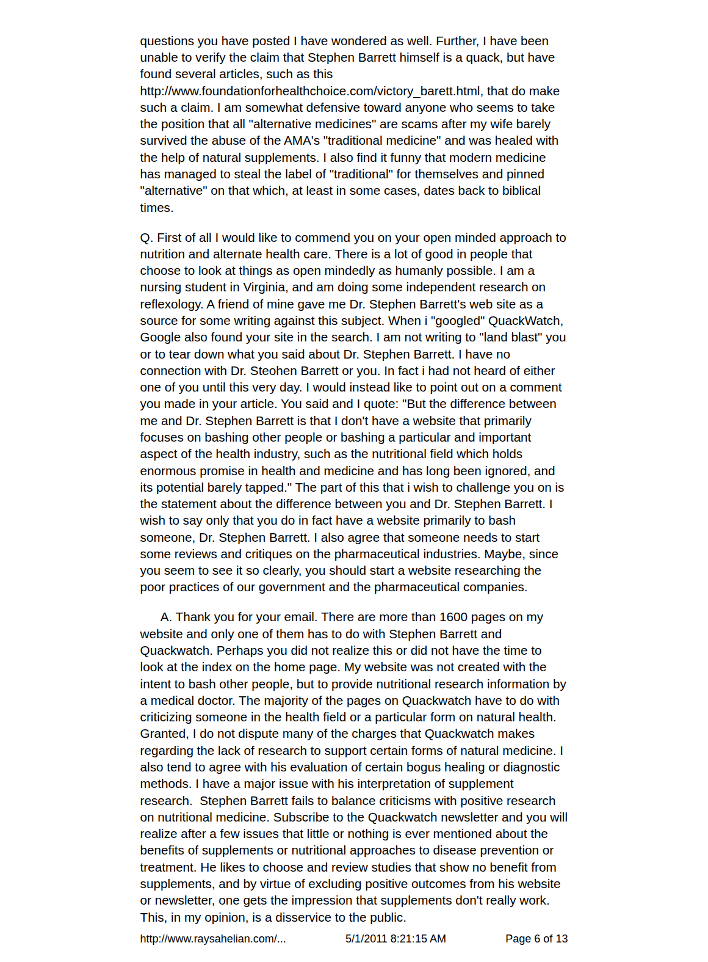questions you have posted I have wondered as well. Further, I have been unable to verify the claim that Stephen Barrett himself is a quack, but have found several articles, such as this http://www.foundationforhealthchoice.com/victory_barett.html, that do make such a claim. I am somewhat defensive toward anyone who seems to take the position that all "alternative medicines" are scams after my wife barely survived the abuse of the AMA's "traditional medicine" and was healed with the help of natural supplements. I also find it funny that modern medicine has managed to steal the label of "traditional" for themselves and pinned "alternative" on that which, at least in some cases, dates back to biblical times.
Q. First of all I would like to commend you on your open minded approach to nutrition and alternate health care. There is a lot of good in people that choose to look at things as open mindedly as humanly possible. I am a nursing student in Virginia, and am doing some independent research on reflexology. A friend of mine gave me Dr. Stephen Barrett's web site as a source for some writing against this subject. When i "googled" QuackWatch, Google also found your site in the search. I am not writing to "land blast" you or to tear down what you said about Dr. Stephen Barrett. I have no connection with Dr. Steohen Barrett or you. In fact i had not heard of either one of you until this very day. I would instead like to point out on a comment you made in your article. You said and I quote: "But the difference between me and Dr. Stephen Barrett is that I don't have a website that primarily focuses on bashing other people or bashing a particular and important aspect of the health industry, such as the nutritional field which holds enormous promise in health and medicine and has long been ignored, and its potential barely tapped." The part of this that i wish to challenge you on is the statement about the difference between you and Dr. Stephen Barrett. I wish to say only that you do in fact have a website primarily to bash someone, Dr. Stephen Barrett. I also agree that someone needs to start some reviews and critiques on the pharmaceutical industries. Maybe, since you seem to see it so clearly, you should start a website researching the poor practices of our government and the pharmaceutical companies.
A. Thank you for your email. There are more than 1600 pages on my website and only one of them has to do with Stephen Barrett and Quackwatch. Perhaps you did not realize this or did not have the time to look at the index on the home page. My website was not created with the intent to bash other people, but to provide nutritional research information by a medical doctor. The majority of the pages on Quackwatch have to do with criticizing someone in the health field or a particular form on natural health. Granted, I do not dispute many of the charges that Quackwatch makes regarding the lack of research to support certain forms of natural medicine. I also tend to agree with his evaluation of certain bogus healing or diagnostic methods. I have a major issue with his interpretation of supplement research. Stephen Barrett fails to balance criticisms with positive research on nutritional medicine. Subscribe to the Quackwatch newsletter and you will realize after a few issues that little or nothing is ever mentioned about the benefits of supplements or nutritional approaches to disease prevention or treatment. He likes to choose and review studies that show no benefit from supplements, and by virtue of excluding positive outcomes from his website or newsletter, one gets the impression that supplements don't really work. This, in my opinion, is a disservice to the public.
http://www.raysahelian.com/... 5/1/2011 8:21:15 AM Page 6 of 13